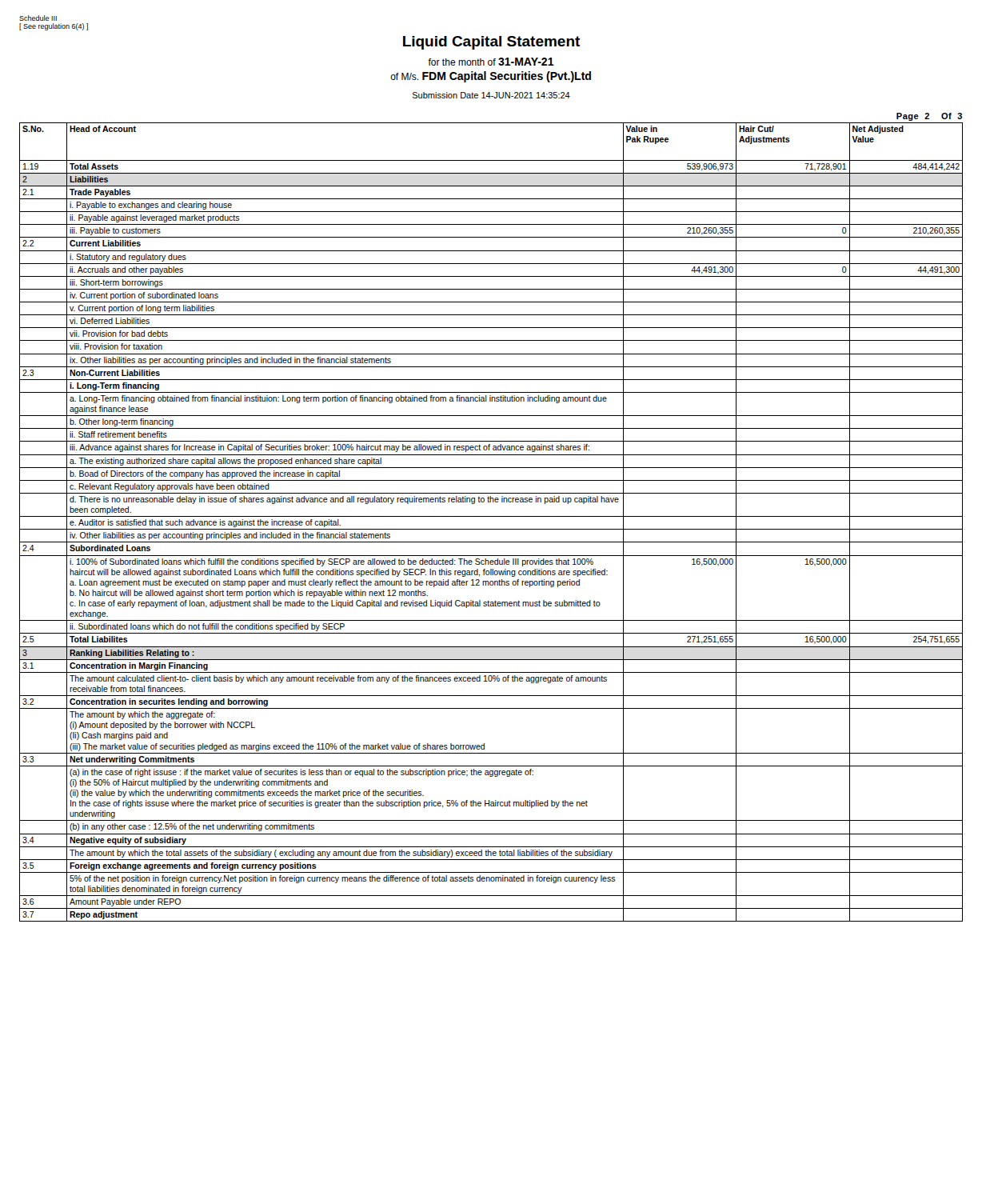Schedule III
[ See regulation 6(4) ]
Liquid Capital Statement
for the month of 31-MAY-21
of M/s. FDM Capital Securities (Pvt.)Ltd
Submission Date 14-JUN-2021 14:35:24
Page 2 Of 3
| S.No. | Head of Account | Value in Pak Rupee | Hair Cut/ Adjustments | Net Adjusted Value |
| --- | --- | --- | --- | --- |
| 1.19 | Total Assets | 539,906,973 | 71,728,901 | 484,414,242 |
| 2 | Liabilities | | | |
| 2.1 | Trade Payables | | | |
| | i. Payable to exchanges and clearing house | | | |
| | ii. Payable against leveraged market products | | | |
| | iii. Payable to customers | 210,260,355 | 0 | 210,260,355 |
| 2.2 | Current Liabilities | | | |
| | i. Statutory and regulatory dues | | | |
| | ii. Accruals and other payables | 44,491,300 | 0 | 44,491,300 |
| | iii. Short-term borrowings | | | |
| | iv. Current portion of subordinated loans | | | |
| | v. Current portion of long term liabilities | | | |
| | vi. Deferred Liabilities | | | |
| | vii. Provision for bad debts | | | |
| | viii. Provision for taxation | | | |
| | ix. Other liabilities as per accounting principles and included in the financial statements | | | |
| 2.3 | Non-Current Liabilities | | | |
| | i. Long-Term financing | | | |
| | a. Long-Term financing obtained from financial instituion: Long term portion of financing obtained from a financial institution including amount due against finance lease | | | |
| | b. Other long-term financing | | | |
| | ii. Staff retirement benefits | | | |
| | iii. Advance against shares for Increase in Capital of Securities broker: 100% haircut may be allowed in respect of advance against shares if: | | | |
| | a. The existing authorized share capital allows the proposed enhanced share capital | | | |
| | b. Boad of Directors of the company has approved the increase in capital | | | |
| | c. Relevant Regulatory approvals have been obtained | | | |
| | d. There is no unreasonable delay in issue of shares against advance and all regulatory requirements relating to the increase in paid up capital have been completed. | | | |
| | e. Auditor is satisfied that such advance is against the increase of capital. | | | |
| | iv. Other liabilities as per accounting principles and included in the financial statements | | | |
| 2.4 | Subordinated Loans | | | |
| | i. 100% of Subordinated loans which fulfill the conditions specified by SECP are allowed to be deducted: The Schedule III provides that 100% haircut will be allowed against subordinated Loans which fulfill the conditions specified by SECP. In this regard, following conditions are specified: a. Loan agreement must be executed on stamp paper and must clearly reflect the amount to be repaid after 12 months of reporting period b. No haircut will be allowed against short term portion which is repayable within next 12 months. c. In case of early repayment of loan, adjustment shall be made to the Liquid Capital and revised Liquid Capital statement must be submitted to exchange. | 16,500,000 | 16,500,000 | |
| | ii. Subordinated loans which do not fulfill the conditions specified by SECP | | | |
| 2.5 | Total Liabilites | 271,251,655 | 16,500,000 | 254,751,655 |
| 3 | Ranking Liabilities Relating to : | | | |
| 3.1 | Concentration in Margin Financing | | | |
| | The amount calculated client-to- client basis by which any amount receivable from any of the financees exceed 10% of the aggregate of amounts receivable from total financees. | | | |
| 3.2 | Concentration in securites lending and borrowing | | | |
| | The amount by which the aggregate of: (i) Amount deposited by the borrower with NCCPL (Ii) Cash margins paid and (iii) The market value of securities pledged as margins exceed the 110% of the market value of shares borrowed | | | |
| 3.3 | Net underwriting Commitments | | | |
| | (a) in the case of right issuse : if the market value of securites is less than or equal to the subscription price; the aggregate of: (i) the 50% of Haircut multiplied by the underwriting commitments and (ii) the value by which the underwriting commitments exceeds the market price of the securities. In the case of rights issuse where the market price of securities is greater than the subscription price, 5% of the Haircut multiplied by the net underwriting | | | |
| | (b) in any other case : 12.5% of the net underwriting commitments | | | |
| 3.4 | Negative equity of subsidiary | | | |
| | The amount by which the total assets of the subsidiary ( excluding any amount due from the subsidiary) exceed the total liabilities of the subsidiary | | | |
| 3.5 | Foreign exchange agreements and foreign currency positions | | | |
| | 5% of the net position in foreign currency.Net position in foreign currency means the difference of total assets denominated in foreign cuurency less total liabilities denominated in foreign currency | | | |
| 3.6 | Amount Payable under REPO | | | |
| 3.7 | Repo adjustment | | | |